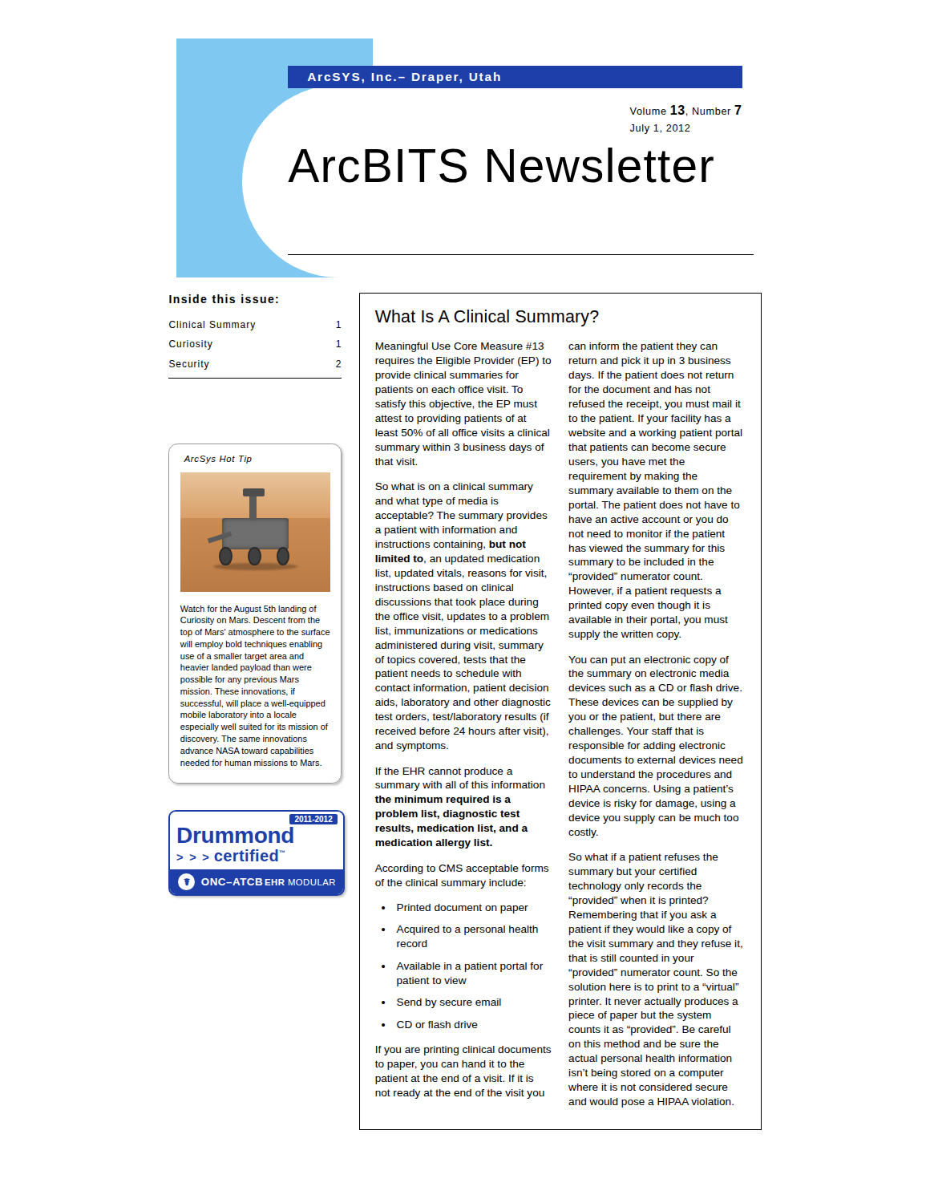ArcSYS, Inc.– Draper, Utah
Volume 13, Number 7
July 1, 2012
ArcBITS Newsletter
Inside this issue:
| Clinical Summary | 1 |
| Curiosity | 1 |
| Security | 2 |
ArcSys Hot Tip
Watch for the August 5th landing of Curiosity on Mars. Descent from the top of Mars' atmosphere to the surface will employ bold techniques enabling use of a smaller target area and heavier landed payload than were possible for any previous Mars mission. These innovations, if successful, will place a well-equipped mobile laboratory into a locale especially well suited for its mission of discovery. The same innovations advance NASA toward capabilities needed for human missions to Mars.
2011-2012
Drummond
> > >certified™
☤ ONC–ATCB EHR MODULAR
What Is A Clinical Summary?
Meaningful Use Core Measure #13 requires the Eligible Provider (EP) to provide clinical summaries for patients on each office visit. To satisfy this objective, the EP must attest to providing patients of at least 50% of all office visits a clinical summary within 3 business days of that visit.
So what is on a clinical summary and what type of media is acceptable? The summary provides a patient with information and instructions containing, but not limited to, an updated medication list, updated vitals, reasons for visit, instructions based on clinical discussions that took place during the office visit, updates to a problem list, immunizations or medications administered during visit, summary of topics covered, tests that the patient needs to schedule with contact information, patient decision aids, laboratory and other diagnostic test orders, test/laboratory results (if received before 24 hours after visit), and symptoms.
If the EHR cannot produce a summary with all of this information the minimum required is a problem list, diagnostic test results, medication list, and a medication allergy list.
According to CMS acceptable forms of the clinical summary include:
Printed document on paper
Acquired to a personal health record
Available in a patient portal for patient to view
Send by secure email
CD or flash drive
If you are printing clinical documents to paper, you can hand it to the patient at the end of a visit. If it is not ready at the end of the visit you can inform the patient they can return and pick it up in 3 business days. If the patient does not return for the document and has not refused the receipt, you must mail it to the patient. If your facility has a website and a working patient portal that patients can become secure users, you have met the requirement by making the summary available to them on the portal. The patient does not have to have an active account or you do not need to monitor if the patient has viewed the summary for this summary to be included in the “provided” numerator count. However, if a patient requests a printed copy even though it is available in their portal, you must supply the written copy.
You can put an electronic copy of the summary on electronic media devices such as a CD or flash drive. These devices can be supplied by you or the patient, but there are challenges. Your staff that is responsible for adding electronic documents to external devices need to understand the procedures and HIPAA concerns. Using a patient’s device is risky for damage, using a device you supply can be much too costly.
So what if a patient refuses the summary but your certified technology only records the “provided” when it is printed? Remembering that if you ask a patient if they would like a copy of the visit summary and they refuse it, that is still counted in your “provided” numerator count. So the solution here is to print to a “virtual” printer. It never actually produces a piece of paper but the system counts it as “provided”. Be careful on this method and be sure the actual personal health information isn’t being stored on a computer where it is not considered secure and would pose a HIPAA violation.